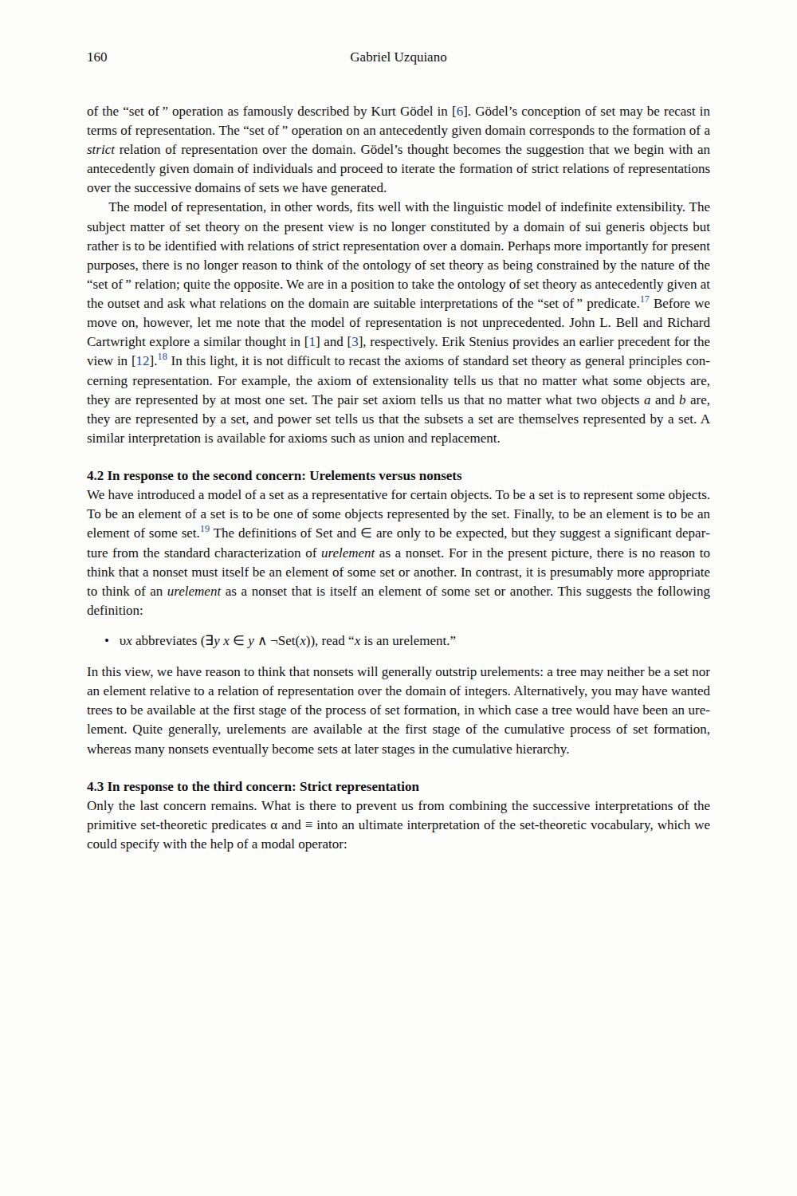160 Gabriel Uzquiano
of the “set of ” operation as famously described by Kurt Gödel in [6]. Gödel’s conception of set may be recast in terms of representation. The “set of ” operation on an antecedently given domain corresponds to the formation of a strict relation of representation over the domain. Gödel’s thought becomes the suggestion that we begin with an antecedently given domain of individuals and proceed to iterate the formation of strict relations of representations over the successive domains of sets we have generated.
The model of representation, in other words, fits well with the linguistic model of indefinite extensibility. The subject matter of set theory on the present view is no longer constituted by a domain of sui generis objects but rather is to be identified with relations of strict representation over a domain. Perhaps more importantly for present purposes, there is no longer reason to think of the ontology of set theory as being constrained by the nature of the “set of ” relation; quite the opposite. We are in a position to take the ontology of set theory as antecedently given at the outset and ask what relations on the domain are suitable interpretations of the “set of ” predicate.17 Before we move on, however, let me note that the model of representation is not unprecedented. John L. Bell and Richard Cartwright explore a similar thought in [1] and [3], respectively. Erik Stenius provides an earlier precedent for the view in [12].18 In this light, it is not difficult to recast the axioms of standard set theory as general principles concerning representation. For example, the axiom of extensionality tells us that no matter what some objects are, they are represented by at most one set. The pair set axiom tells us that no matter what two objects a and b are, they are represented by a set, and power set tells us that the subsets a set are themselves represented by a set. A similar interpretation is available for axioms such as union and replacement.
4.2 In response to the second concern: Urelements versus nonsets
We have introduced a model of a set as a representative for certain objects. To be a set is to represent some objects. To be an element of a set is to be one of some objects represented by the set. Finally, to be an element is to be an element of some set.19 The definitions of Set and ∈ are only to be expected, but they suggest a significant departure from the standard characterization of urelement as a nonset. For in the present picture, there is no reason to think that a nonset must itself be an element of some set or another. In contrast, it is presumably more appropriate to think of an urelement as a nonset that is itself an element of some set or another. This suggests the following definition:
υx abbreviates (∃y x ∈ y ∧ ¬Set(x)), read “x is an urelement.”
In this view, we have reason to think that nonsets will generally outstrip urelements: a tree may neither be a set nor an element relative to a relation of representation over the domain of integers. Alternatively, you may have wanted trees to be available at the first stage of the process of set formation, in which case a tree would have been an urelement. Quite generally, urelements are available at the first stage of the cumulative process of set formation, whereas many nonsets eventually become sets at later stages in the cumulative hierarchy.
4.3 In response to the third concern: Strict representation
Only the last concern remains. What is there to prevent us from combining the successive interpretations of the primitive set-theoretic predicates α and ≡ into an ultimate interpretation of the set-theoretic vocabulary, which we could specify with the help of a modal operator: